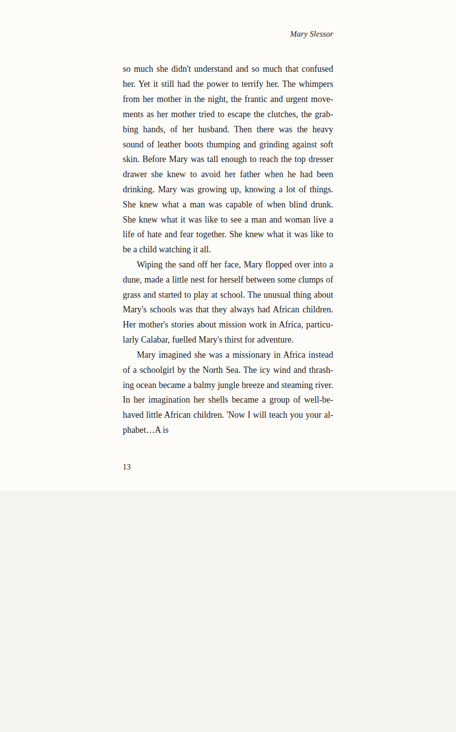Mary Slessor
so much she didn't understand and so much that confused her. Yet it still had the power to terrify her. The whimpers from her mother in the night, the frantic and urgent movements as her mother tried to escape the clutches, the grabbing hands, of her husband. Then there was the heavy sound of leather boots thumping and grinding against soft skin. Before Mary was tall enough to reach the top dresser drawer she knew to avoid her father when he had been drinking. Mary was growing up, knowing a lot of things. She knew what a man was capable of when blind drunk. She knew what it was like to see a man and woman live a life of hate and fear together. She knew what it was like to be a child watching it all.
Wiping the sand off her face, Mary flopped over into a dune, made a little nest for herself between some clumps of grass and started to play at school. The unusual thing about Mary's schools was that they always had African children. Her mother's stories about mission work in Africa, particularly Calabar, fuelled Mary's thirst for adventure.
Mary imagined she was a missionary in Africa instead of a schoolgirl by the North Sea. The icy wind and thrashing ocean became a balmy jungle breeze and steaming river. In her imagination her shells became a group of well-behaved little African children. 'Now I will teach you your alphabet…A is
13